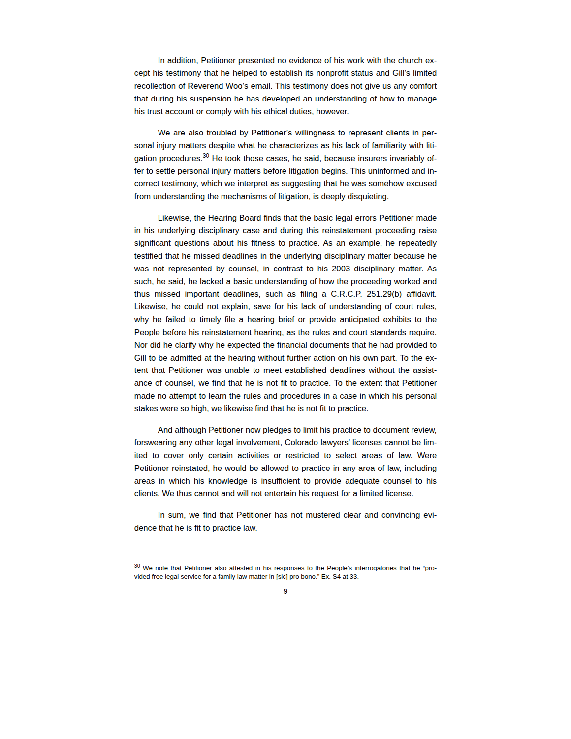In addition, Petitioner presented no evidence of his work with the church except his testimony that he helped to establish its nonprofit status and Gill’s limited recollection of Reverend Woo’s email. This testimony does not give us any comfort that during his suspension he has developed an understanding of how to manage his trust account or comply with his ethical duties, however.
We are also troubled by Petitioner’s willingness to represent clients in personal injury matters despite what he characterizes as his lack of familiarity with litigation procedures.30 He took those cases, he said, because insurers invariably offer to settle personal injury matters before litigation begins. This uninformed and incorrect testimony, which we interpret as suggesting that he was somehow excused from understanding the mechanisms of litigation, is deeply disquieting.
Likewise, the Hearing Board finds that the basic legal errors Petitioner made in his underlying disciplinary case and during this reinstatement proceeding raise significant questions about his fitness to practice. As an example, he repeatedly testified that he missed deadlines in the underlying disciplinary matter because he was not represented by counsel, in contrast to his 2003 disciplinary matter. As such, he said, he lacked a basic understanding of how the proceeding worked and thus missed important deadlines, such as filing a C.R.C.P. 251.29(b) affidavit. Likewise, he could not explain, save for his lack of understanding of court rules, why he failed to timely file a hearing brief or provide anticipated exhibits to the People before his reinstatement hearing, as the rules and court standards require. Nor did he clarify why he expected the financial documents that he had provided to Gill to be admitted at the hearing without further action on his own part. To the extent that Petitioner was unable to meet established deadlines without the assistance of counsel, we find that he is not fit to practice. To the extent that Petitioner made no attempt to learn the rules and procedures in a case in which his personal stakes were so high, we likewise find that he is not fit to practice.
And although Petitioner now pledges to limit his practice to document review, forswearing any other legal involvement, Colorado lawyers’ licenses cannot be limited to cover only certain activities or restricted to select areas of law. Were Petitioner reinstated, he would be allowed to practice in any area of law, including areas in which his knowledge is insufficient to provide adequate counsel to his clients. We thus cannot and will not entertain his request for a limited license.
In sum, we find that Petitioner has not mustered clear and convincing evidence that he is fit to practice law.
30 We note that Petitioner also attested in his responses to the People’s interrogatories that he “provided free legal service for a family law matter in [sic] pro bono.” Ex. S4 at 33.
9